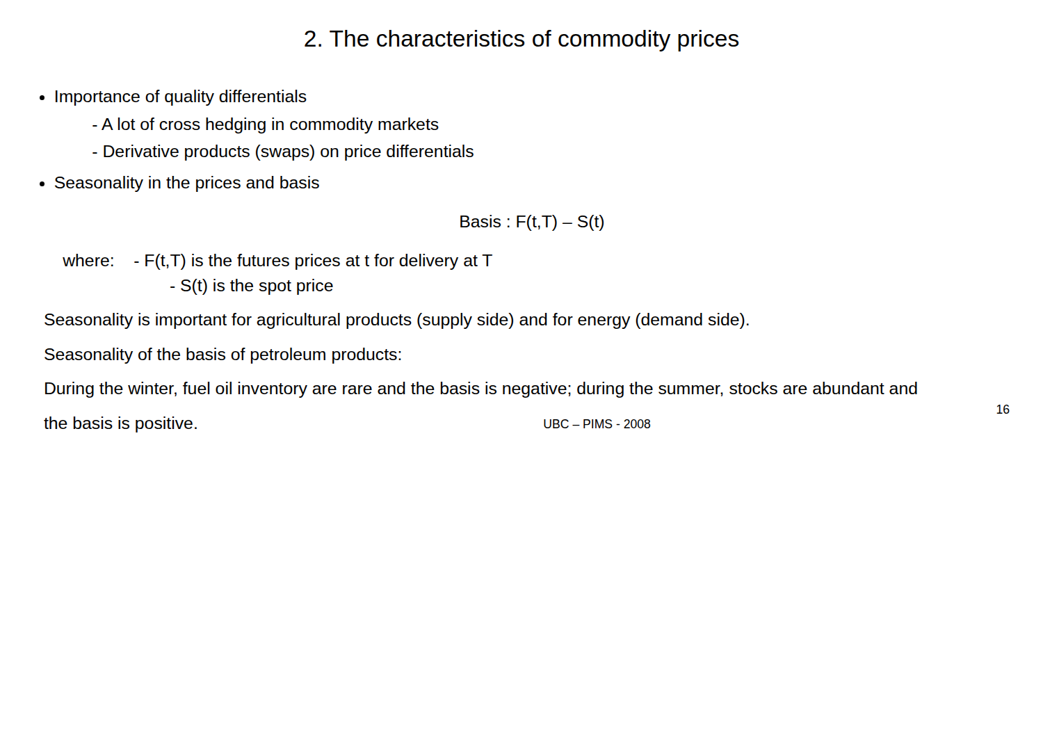2. The characteristics of commodity prices
Importance of quality differentials
- A lot of cross hedging in commodity markets
- Derivative products (swaps) on price differentials
Seasonality in the prices and basis
Basis : F(t,T) – S(t)
where: - F(t,T) is the futures prices at t for delivery at T - S(t) is the spot price
Seasonality is important for agricultural products (supply side) and for energy (demand side).
Seasonality of the basis of petroleum products:
During the winter, fuel oil inventory are rare and the basis is negative; during the summer, stocks are abundant and
the basis is positive. UBC – PIMS - 2008 16